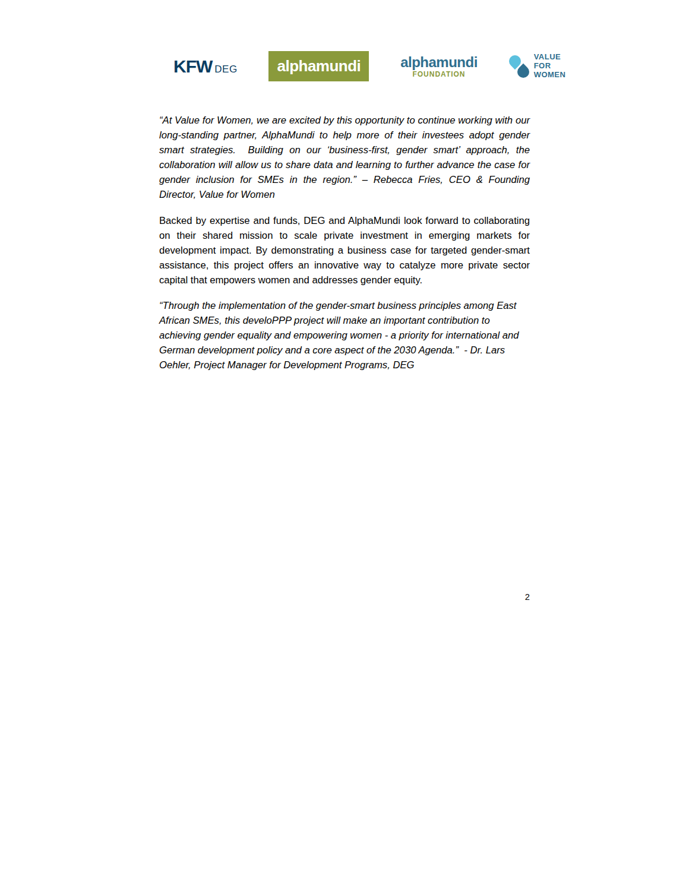KFW DEG
alphamundi
alphamundi FOUNDATION
VALUE
FOR
WOMEN
“At Value for Women, we are excited by this opportunity to continue working with our long-standing partner, AlphaMundi to help more of their investees adopt gender smart strategies. Building on our ‘business-first, gender smart’ approach, the collaboration will allow us to share data and learning to further advance the case for gender inclusion for SMEs in the region.” – Rebecca Fries, CEO & Founding Director, Value for Women
Backed by expertise and funds, DEG and AlphaMundi look forward to collaborating on their shared mission to scale private investment in emerging markets for development impact. By demonstrating a business case for targeted gender-smart assistance, this project offers an innovative way to catalyze more private sector capital that empowers women and addresses gender equity.
“Through the implementation of the gender-smart business principles among East African SMEs, this develoPPP project will make an important contribution to achieving gender equality and empowering women - a priority for international and German development policy and a core aspect of the 2030 Agenda.” - Dr. Lars Oehler, Project Manager for Development Programs, DEG
2